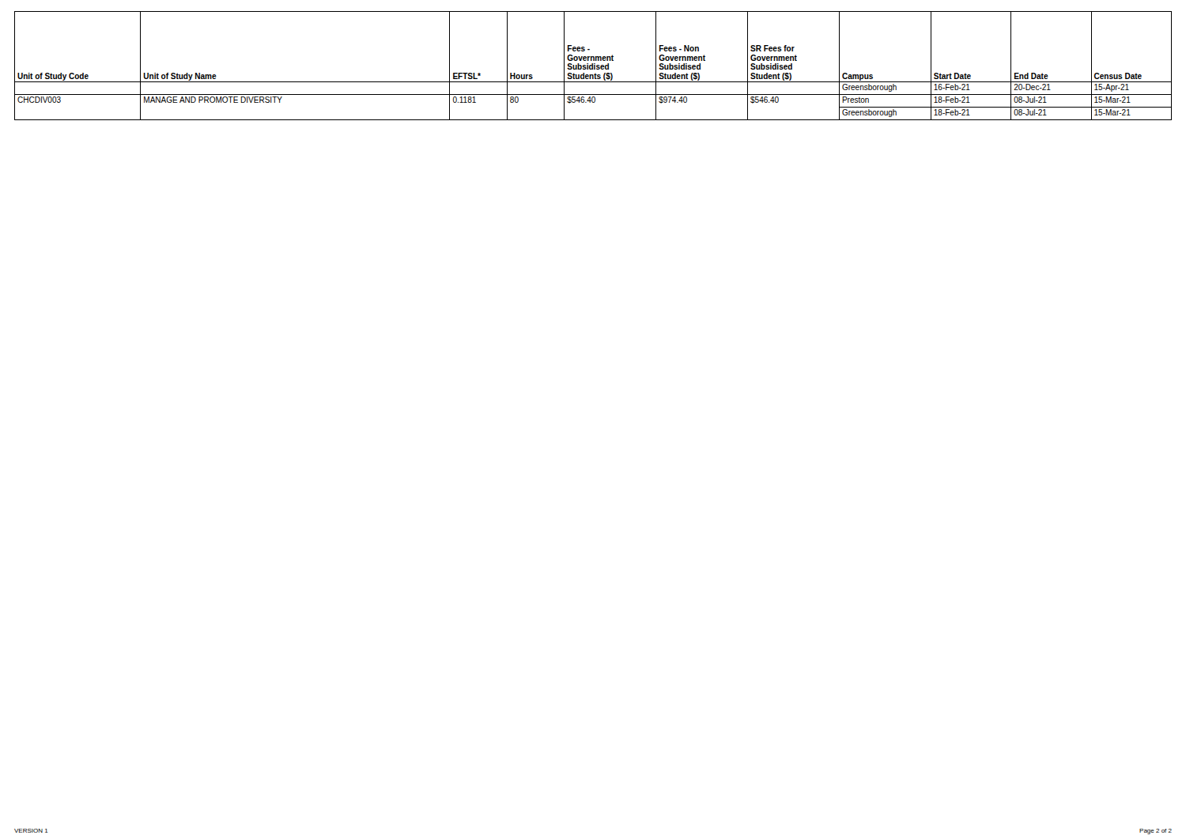| Unit of Study Code | Unit of Study Name | EFTSL* | Hours | Fees - Government Subsidised Students ($) | Fees - Non Government Subsidised Student ($) | SR Fees for Government Subsidised Student ($) | Campus | Start Date | End Date | Census Date |
| --- | --- | --- | --- | --- | --- | --- | --- | --- | --- | --- |
| | | | | | | | Greensborough | 16-Feb-21 | 20-Dec-21 | 15-Apr-21 |
| CHCDIV003 | MANAGE AND PROMOTE DIVERSITY | 0.1181 | 80 | $546.40 | $974.40 | $546.40 | Preston | 18-Feb-21 | 08-Jul-21 | 15-Mar-21 |
| | | | | | | | Greensborough | 18-Feb-21 | 08-Jul-21 | 15-Mar-21 |
VERSION 1 Page 2 of 2